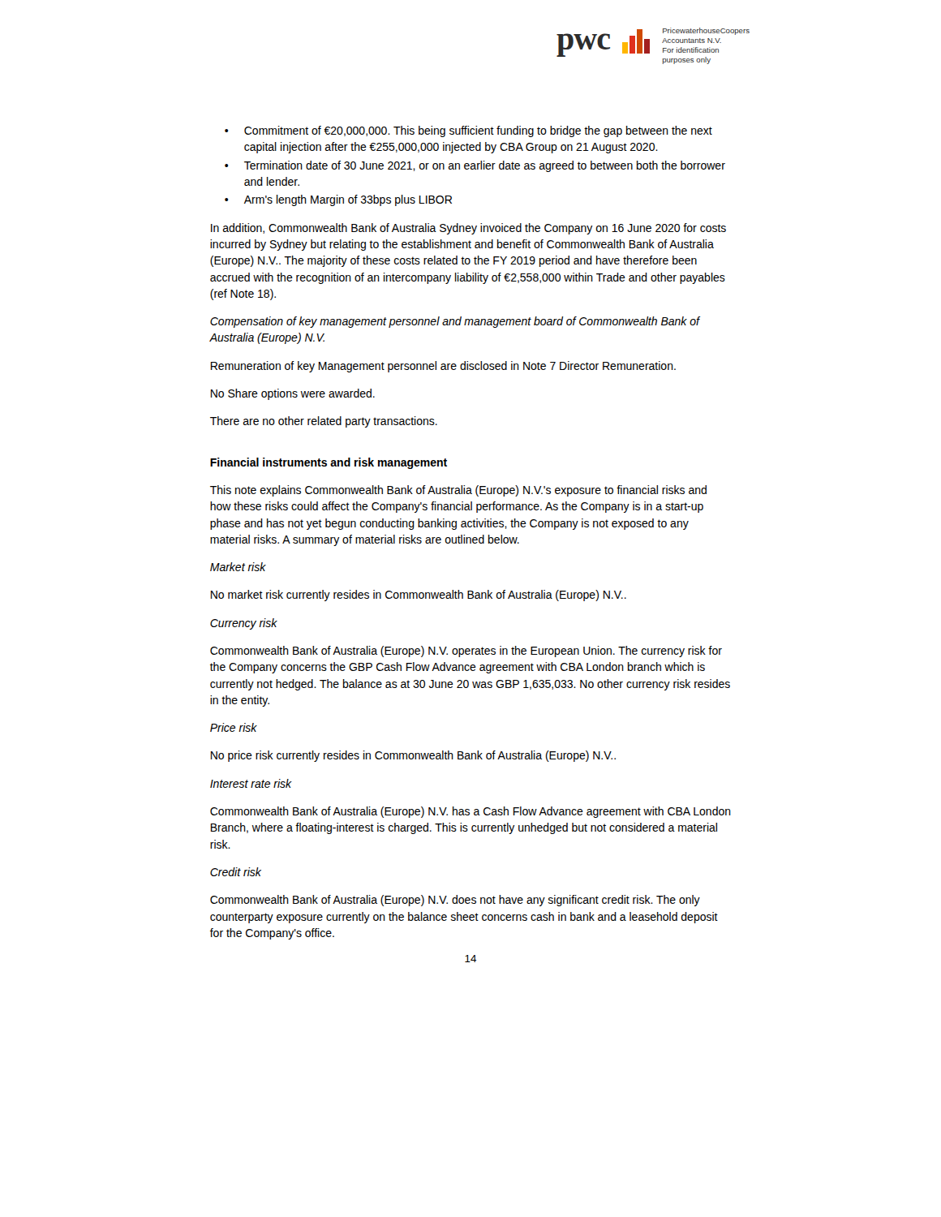pwc
PricewaterhouseCoopers
Accountants N.V.
For identification
purposes only
Commitment of €20,000,000. This being sufficient funding to bridge the gap between the next capital injection after the €255,000,000 injected by CBA Group on 21 August 2020.
Termination date of 30 June 2021, or on an earlier date as agreed to between both the borrower and lender.
Arm's length Margin of 33bps plus LIBOR
In addition, Commonwealth Bank of Australia Sydney invoiced the Company on 16 June 2020 for costs incurred by Sydney but relating to the establishment and benefit of Commonwealth Bank of Australia (Europe) N.V.. The majority of these costs related to the FY 2019 period and have therefore been accrued with the recognition of an intercompany liability of €2,558,000 within Trade and other payables (ref Note 18).
Compensation of key management personnel and management board of Commonwealth Bank of Australia (Europe) N.V.
Remuneration of key Management personnel are disclosed in Note 7 Director Remuneration.
No Share options were awarded.
There are no other related party transactions.
Financial instruments and risk management
This note explains Commonwealth Bank of Australia (Europe) N.V.'s exposure to financial risks and how these risks could affect the Company's financial performance. As the Company is in a start-up phase and has not yet begun conducting banking activities, the Company is not exposed to any material risks. A summary of material risks are outlined below.
Market risk
No market risk currently resides in Commonwealth Bank of Australia (Europe) N.V..
Currency risk
Commonwealth Bank of Australia (Europe) N.V. operates in the European Union. The currency risk for the Company concerns the GBP Cash Flow Advance agreement with CBA London branch which is currently not hedged. The balance as at 30 June 20 was GBP 1,635,033. No other currency risk resides in the entity.
Price risk
No price risk currently resides in Commonwealth Bank of Australia (Europe) N.V..
Interest rate risk
Commonwealth Bank of Australia (Europe) N.V. has a Cash Flow Advance agreement with CBA London Branch, where a floating-interest is charged. This is currently unhedged but not considered a material risk.
Credit risk
Commonwealth Bank of Australia (Europe) N.V. does not have any significant credit risk. The only counterparty exposure currently on the balance sheet concerns cash in bank and a leasehold deposit for the Company's office.
14